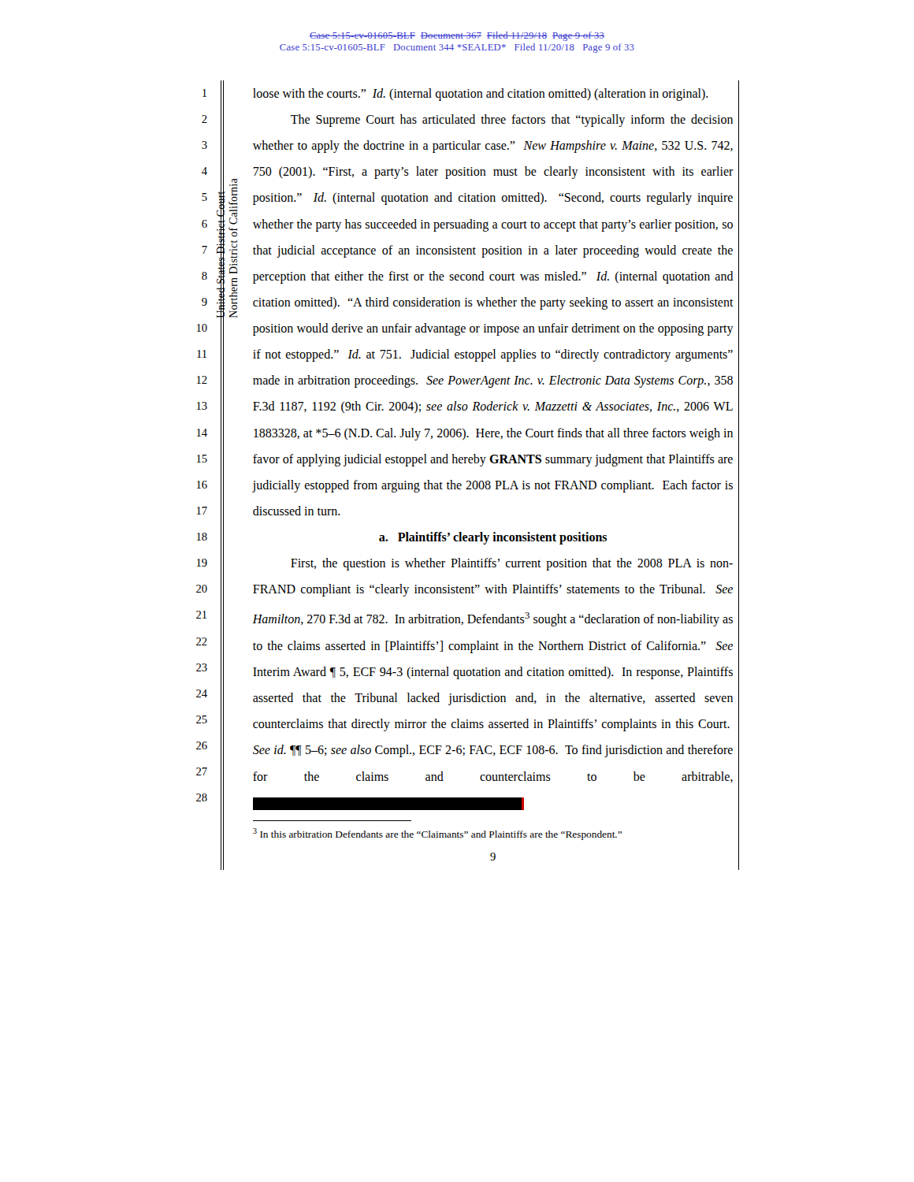Case 5:15-cv-01605-BLF Document 367 Filed 11/29/18 Page 9 of 33
Case 5:15-cv-01605-BLF Document 344 *SEALED* Filed 11/20/18 Page 9 of 33
1
2
3
4
5
6
7
8
9
10
11
12
13
14
15
16
17
18
19
20
21
22
23
24
25
26
27
28
United States District Court
Northern District of California
loose with the courts.” Id. (internal quotation and citation omitted) (alteration in original).
The Supreme Court has articulated three factors that “typically inform the decision whether to apply the doctrine in a particular case.” New Hampshire v. Maine, 532 U.S. 742, 750 (2001). “First, a party’s later position must be clearly inconsistent with its earlier position.” Id. (internal quotation and citation omitted). “Second, courts regularly inquire whether the party has succeeded in persuading a court to accept that party’s earlier position, so that judicial acceptance of an inconsistent position in a later proceeding would create the perception that either the first or the second court was misled.” Id. (internal quotation and citation omitted). “A third consideration is whether the party seeking to assert an inconsistent position would derive an unfair advantage or impose an unfair detriment on the opposing party if not estopped.” Id. at 751. Judicial estoppel applies to “directly contradictory arguments” made in arbitration proceedings. See PowerAgent Inc. v. Electronic Data Systems Corp., 358 F.3d 1187, 1192 (9th Cir. 2004); see also Roderick v. Mazzetti & Associates, Inc., 2006 WL 1883328, at *5–6 (N.D. Cal. July 7, 2006). Here, the Court finds that all three factors weigh in favor of applying judicial estoppel and hereby GRANTS summary judgment that Plaintiffs are judicially estopped from arguing that the 2008 PLA is not FRAND compliant. Each factor is discussed in turn.
a. Plaintiffs’ clearly inconsistent positions
First, the question is whether Plaintiffs’ current position that the 2008 PLA is non-FRAND compliant is “clearly inconsistent” with Plaintiffs’ statements to the Tribunal. See Hamilton, 270 F.3d at 782. In arbitration, Defendants3 sought a “declaration of non-liability as to the claims asserted in [Plaintiffs’] complaint in the Northern District of California.” See Interim Award ¶ 5, ECF 94-3 (internal quotation and citation omitted). In response, Plaintiffs asserted that the Tribunal lacked jurisdiction and, in the alternative, asserted seven counterclaims that directly mirror the claims asserted in Plaintiffs’ complaints in this Court. See id. ¶¶ 5–6; see also Compl., ECF 2-6; FAC, ECF 108-6. To find jurisdiction and therefore for the claims and counterclaims to be arbitrable,
3 In this arbitration Defendants are the “Claimants” and Plaintiffs are the “Respondent.”
9